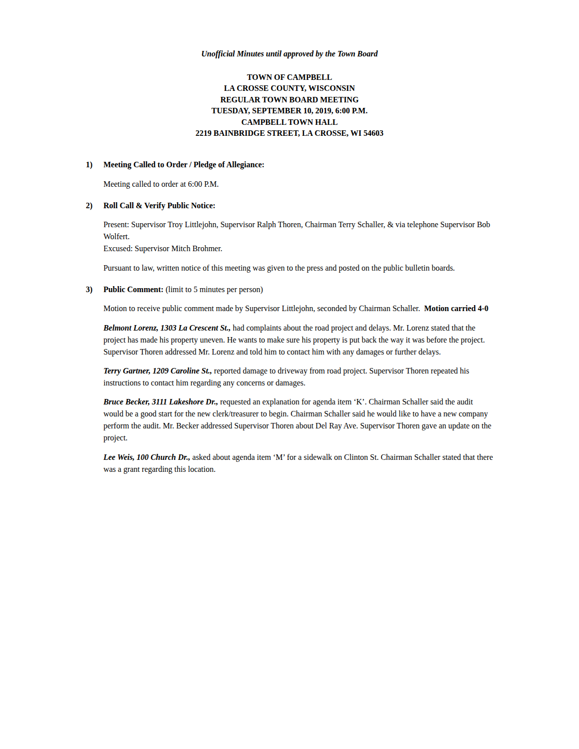Unofficial Minutes until approved by the Town Board
TOWN OF CAMPBELL
LA CROSSE COUNTY, WISCONSIN
REGULAR TOWN BOARD MEETING
TUESDAY, SEPTEMBER 10, 2019, 6:00 P.M.
CAMPBELL TOWN HALL
2219 BAINBRIDGE STREET, LA CROSSE, WI 54603
Meeting Called to Order / Pledge of Allegiance:
Meeting called to order at 6:00 P.M.
Roll Call & Verify Public Notice:
Present: Supervisor Troy Littlejohn, Supervisor Ralph Thoren, Chairman Terry Schaller, & via telephone Supervisor Bob Wolfert.
Excused: Supervisor Mitch Brohmer.
Pursuant to law, written notice of this meeting was given to the press and posted on the public bulletin boards.
Public Comment: (limit to 5 minutes per person)
Motion to receive public comment made by Supervisor Littlejohn, seconded by Chairman Schaller. Motion carried 4-0
Belmont Lorenz, 1303 La Crescent St., had complaints about the road project and delays. Mr. Lorenz stated that the project has made his property uneven. He wants to make sure his property is put back the way it was before the project. Supervisor Thoren addressed Mr. Lorenz and told him to contact him with any damages or further delays.
Terry Gartner, 1209 Caroline St., reported damage to driveway from road project. Supervisor Thoren repeated his instructions to contact him regarding any concerns or damages.
Bruce Becker, 3111 Lakeshore Dr., requested an explanation for agenda item ‘K’. Chairman Schaller said the audit would be a good start for the new clerk/treasurer to begin. Chairman Schaller said he would like to have a new company perform the audit. Mr. Becker addressed Supervisor Thoren about Del Ray Ave. Supervisor Thoren gave an update on the project.
Lee Weis, 100 Church Dr., asked about agenda item ‘M’ for a sidewalk on Clinton St. Chairman Schaller stated that there was a grant regarding this location.